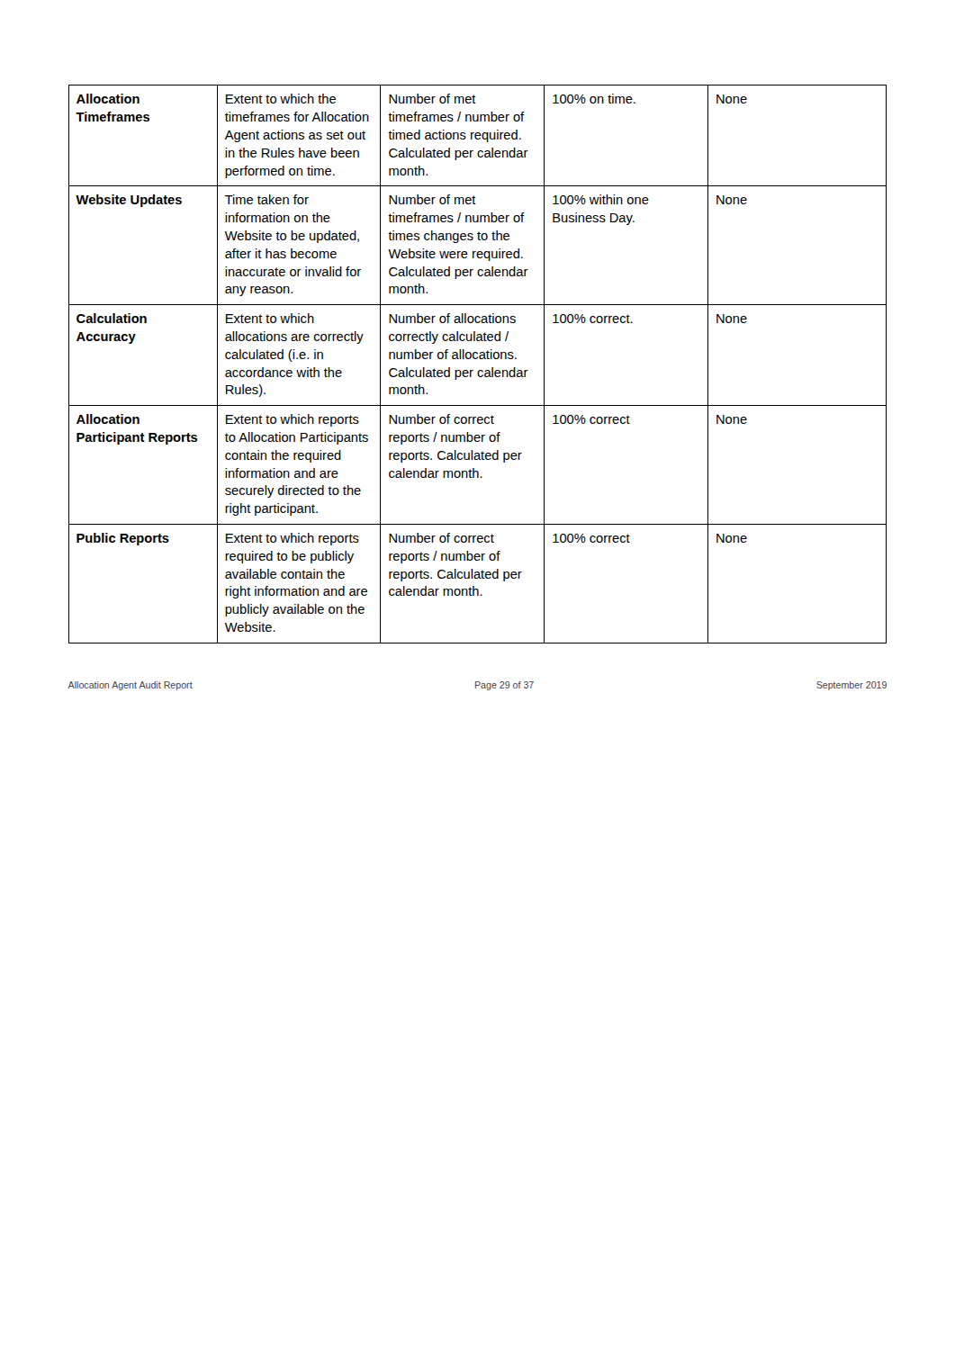| Allocation Timeframes | Extent to which the timeframes for Allocation Agent actions as set out in the Rules have been performed on time. | Number of met timeframes / number of timed actions required. Calculated per calendar month. | 100% on time. | None |
| Website Updates | Time taken for information on the Website to be updated, after it has become inaccurate or invalid for any reason. | Number of met timeframes / number of times changes to the Website were required. Calculated per calendar month. | 100% within one Business Day. | None |
| Calculation Accuracy | Extent to which allocations are correctly calculated (i.e. in accordance with the Rules). | Number of allocations correctly calculated / number of allocations. Calculated per calendar month. | 100% correct. | None |
| Allocation Participant Reports | Extent to which reports to Allocation Participants contain the required information and are securely directed to the right participant. | Number of correct reports / number of reports. Calculated per calendar month. | 100% correct | None |
| Public Reports | Extent to which reports required to be publicly available contain the right information and are publicly available on the Website. | Number of correct reports / number of reports. Calculated per calendar month. | 100% correct | None |
Allocation Agent Audit Report Page 29 of 37 September 2019